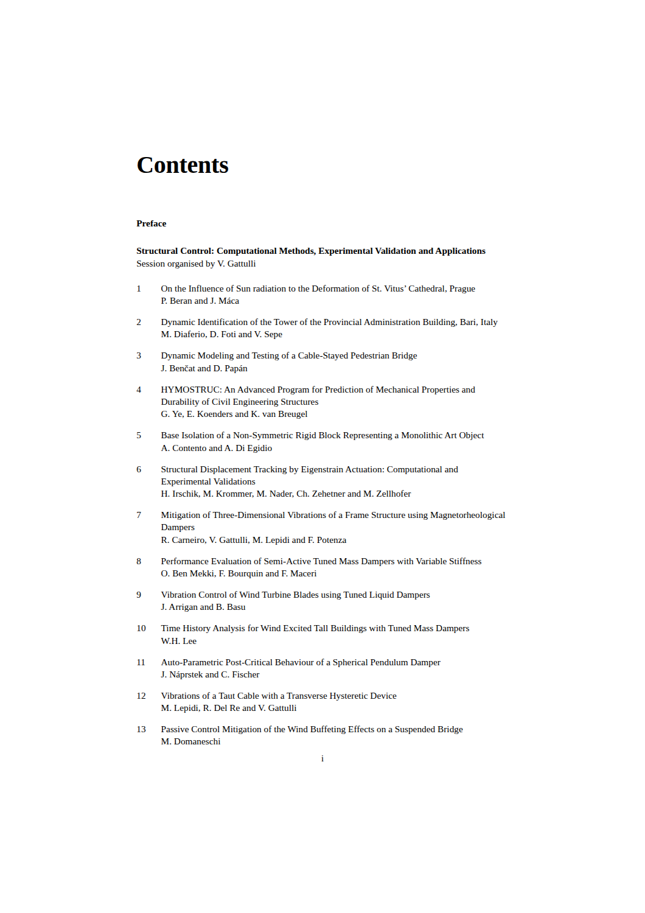Contents
Preface
Structural Control: Computational Methods, Experimental Validation and Applications Session organised by V. Gattulli
1 On the Influence of Sun radiation to the Deformation of St. Vitus’ Cathedral, Prague P. Beran and J. Máca
2 Dynamic Identification of the Tower of the Provincial Administration Building, Bari, Italy M. Diaferio, D. Foti and V. Sepe
3 Dynamic Modeling and Testing of a Cable-Stayed Pedestrian Bridge J. Benčat and D. Papán
4 HYMOSTRUC: An Advanced Program for Prediction of Mechanical Properties and Durability of Civil Engineering Structures G. Ye, E. Koenders and K. van Breugel
5 Base Isolation of a Non-Symmetric Rigid Block Representing a Monolithic Art Object A. Contento and A. Di Egidio
6 Structural Displacement Tracking by Eigenstrain Actuation: Computational and Experimental Validations H. Irschik, M. Krommer, M. Nader, Ch. Zehetner and M. Zellhofer
7 Mitigation of Three-Dimensional Vibrations of a Frame Structure using Magnetorheological Dampers R. Carneiro, V. Gattulli, M. Lepidi and F. Potenza
8 Performance Evaluation of Semi-Active Tuned Mass Dampers with Variable Stiffness O. Ben Mekki, F. Bourquin and F. Maceri
9 Vibration Control of Wind Turbine Blades using Tuned Liquid Dampers J. Arrigan and B. Basu
10 Time History Analysis for Wind Excited Tall Buildings with Tuned Mass Dampers W.H. Lee
11 Auto-Parametric Post-Critical Behaviour of a Spherical Pendulum Damper J. Náprstek and C. Fischer
12 Vibrations of a Taut Cable with a Transverse Hysteretic Device M. Lepidi, R. Del Re and V. Gattulli
13 Passive Control Mitigation of the Wind Buffeting Effects on a Suspended Bridge M. Domaneschi
i